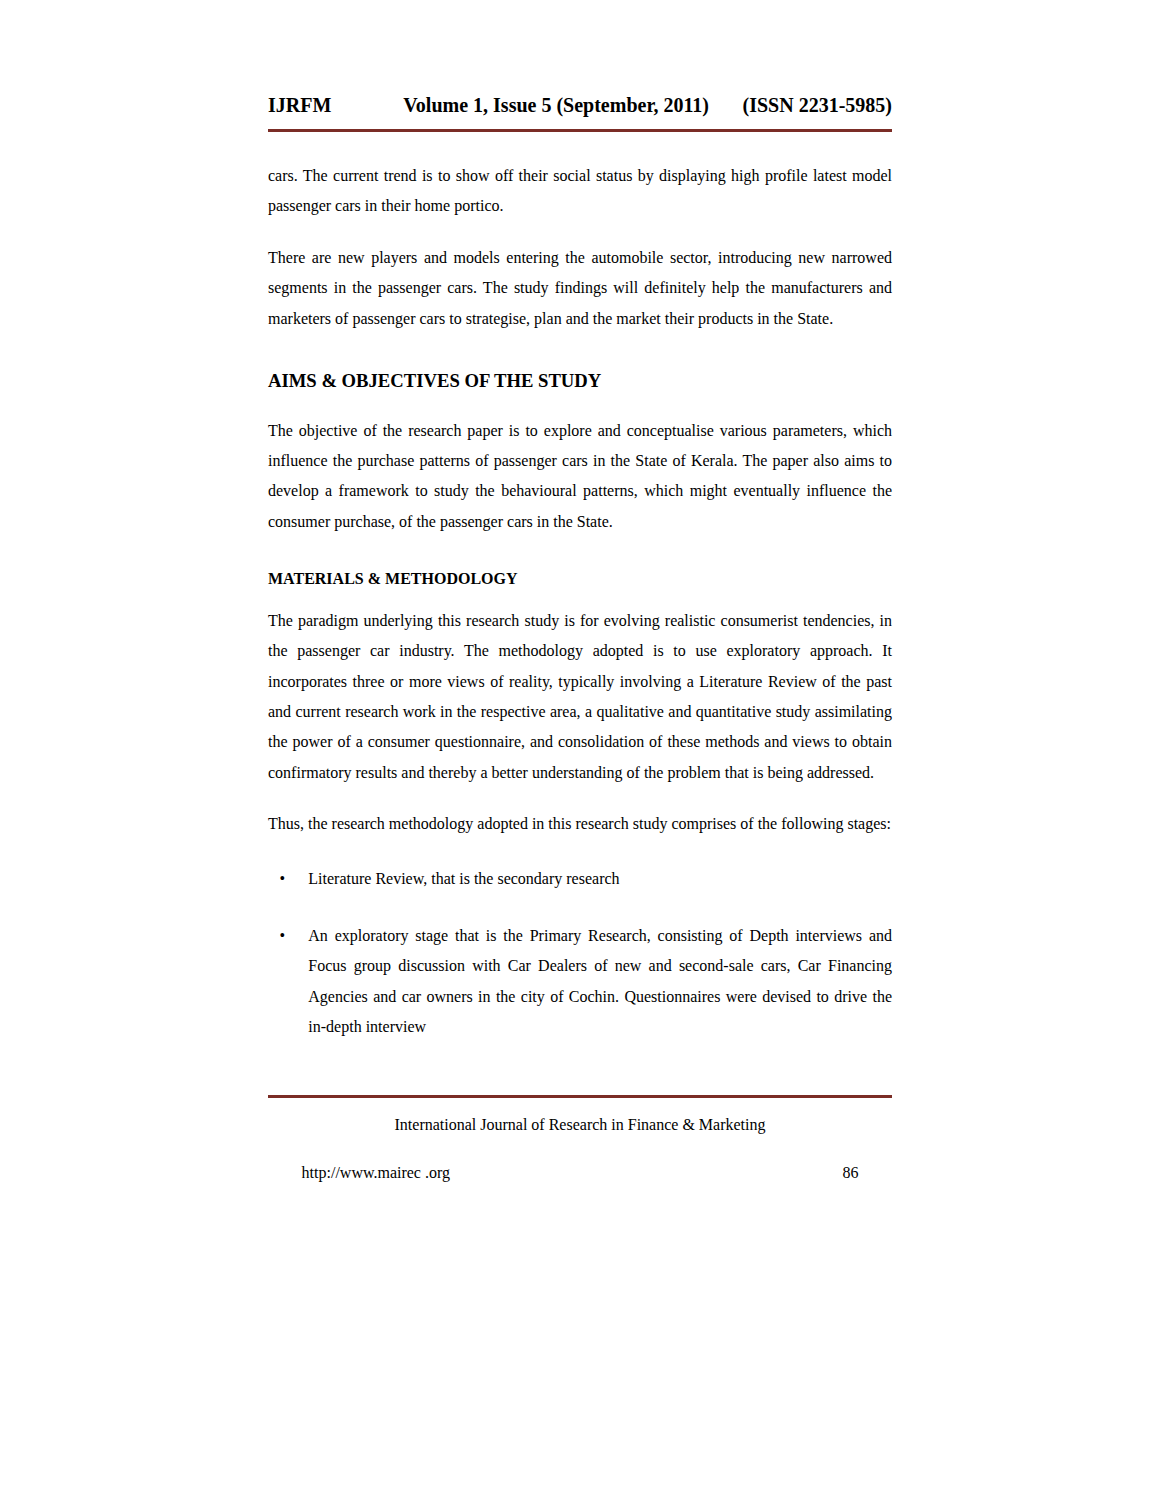IJRFM Volume 1, Issue 5 (September, 2011) (ISSN 2231-5985)
cars. The current trend is to show off their social status by displaying high profile latest model passenger cars in their home portico.
There are new players and models entering the automobile sector, introducing new narrowed segments in the passenger cars. The study findings will definitely help the manufacturers and marketers of passenger cars to strategise, plan and the market their products in the State.
AIMS & OBJECTIVES OF THE STUDY
The objective of the research paper is to explore and conceptualise various parameters, which influence the purchase patterns of passenger cars in the State of Kerala. The paper also aims to develop a framework to study the behavioural patterns, which might eventually influence the consumer purchase, of the passenger cars in the State.
MATERIALS & METHODOLOGY
The paradigm underlying this research study is for evolving realistic consumerist tendencies, in the passenger car industry. The methodology adopted is to use exploratory approach. It incorporates three or more views of reality, typically involving a Literature Review of the past and current research work in the respective area, a qualitative and quantitative study assimilating the power of a consumer questionnaire, and consolidation of these methods and views to obtain confirmatory results and thereby a better understanding of the problem that is being addressed.
Thus, the research methodology adopted in this research study comprises of the following stages:
Literature Review, that is the secondary research
An exploratory stage that is the Primary Research, consisting of Depth interviews and Focus group discussion with Car Dealers of new and second-sale cars, Car Financing Agencies and car owners in the city of Cochin. Questionnaires were devised to drive the in-depth interview
International Journal of Research in Finance & Marketing
http://www.mairec .org 86